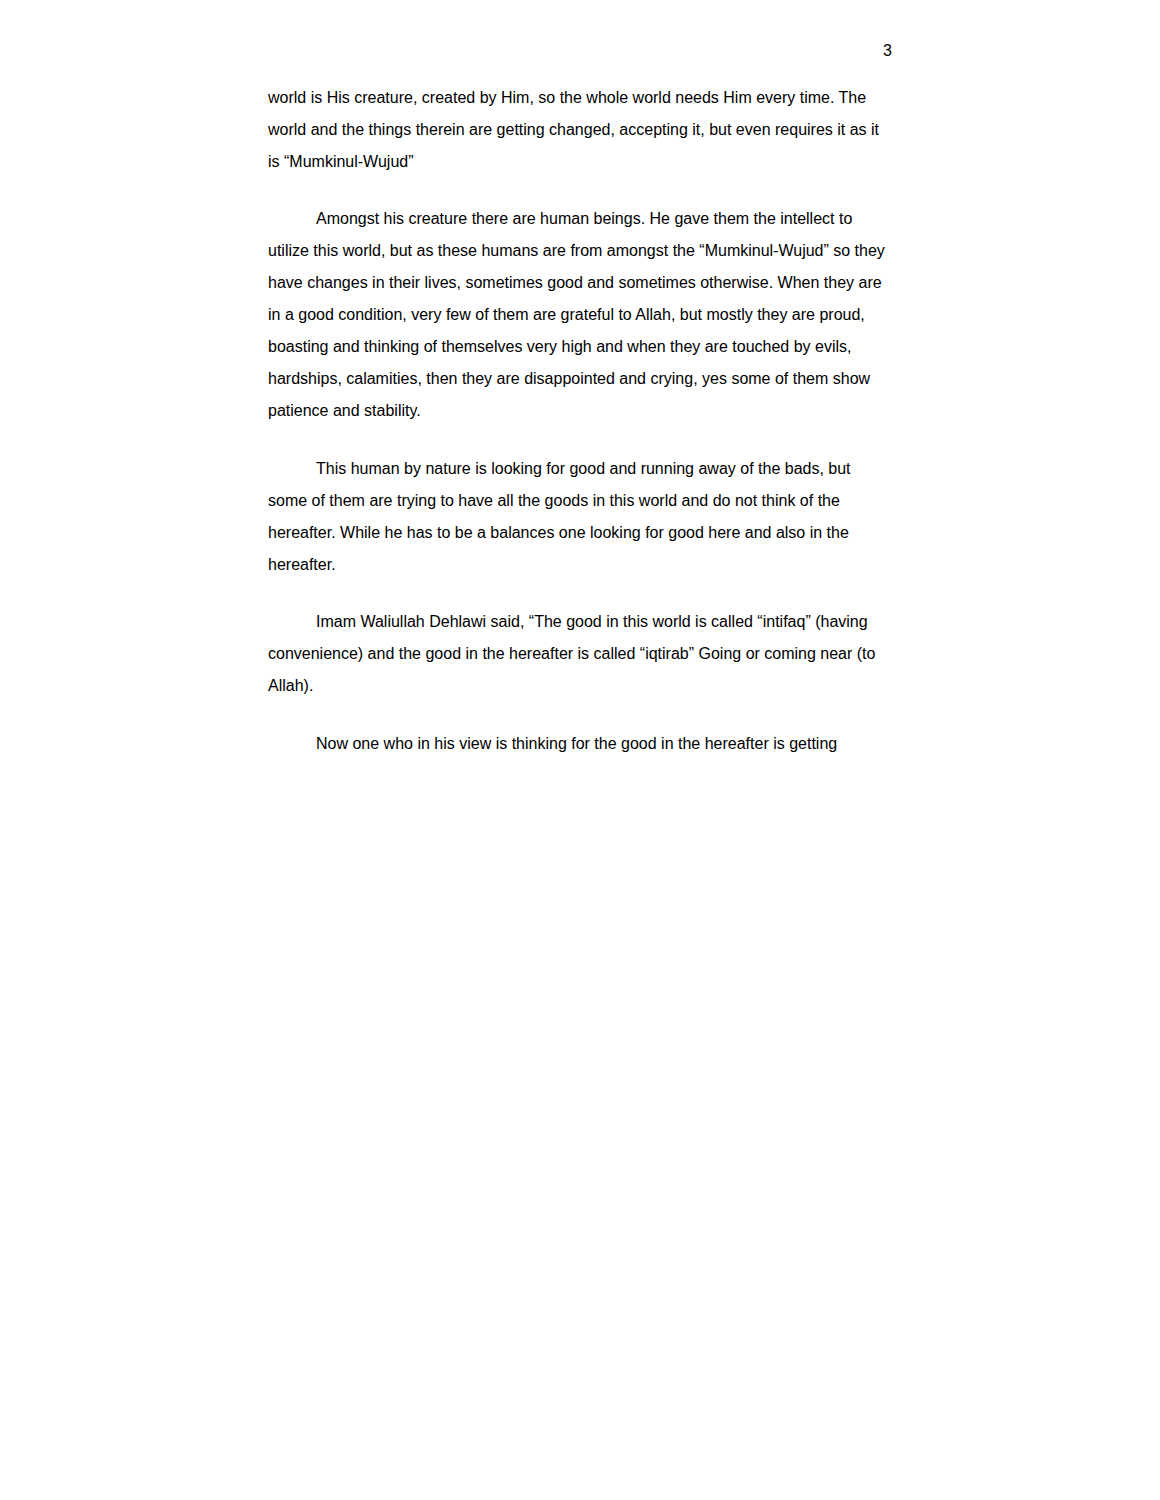3
world is His creature, created by Him, so the whole world needs Him every time. The world and the things therein are getting changed, accepting it, but even requires it as it is “Mumkinul-Wujud”
Amongst his creature there are human beings. He gave them the intellect to utilize this world, but as these humans are from amongst the “Mumkinul-Wujud” so they have changes in their lives, sometimes good and sometimes otherwise. When they are in a good condition, very few of them are grateful to Allah, but mostly they are proud, boasting and thinking of themselves very high and when they are touched by evils, hardships, calamities, then they are disappointed and crying, yes some of them show patience and stability.
This human by nature is looking for good and running away of the bads, but some of them are trying to have all the goods in this world and do not think of the hereafter. While he has to be a balances one looking for good here and also in the hereafter.
Imam Waliullah Dehlawi said, “The good in this world is called “intifaq” (having convenience) and the good in the hereafter is called “iqtirab” Going or coming near (to Allah).
Now one who in his view is thinking for the good in the hereafter is getting